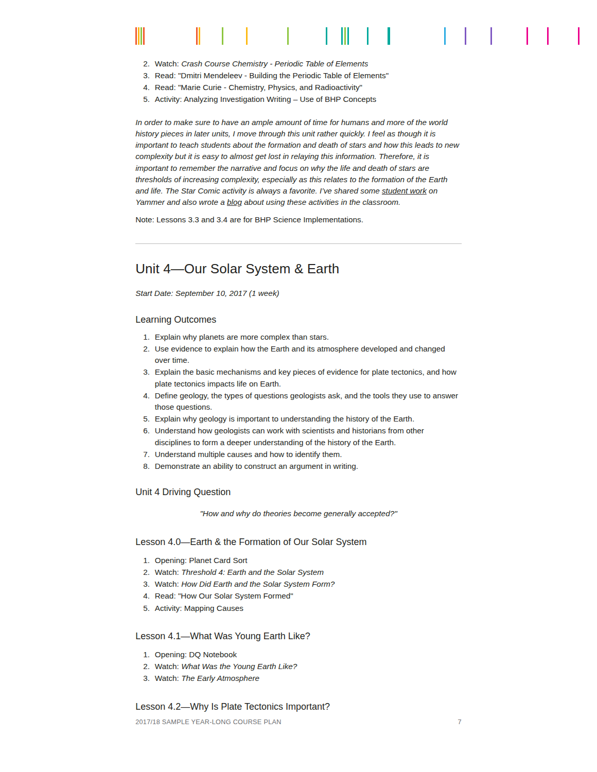Watch: Crash Course Chemistry - Periodic Table of Elements
Read: "Dmitri Mendeleev - Building the Periodic Table of Elements"
Read: "Marie Curie - Chemistry, Physics, and Radioactivity"
Activity: Analyzing Investigation Writing – Use of BHP Concepts
In order to make sure to have an ample amount of time for humans and more of the world history pieces in later units, I move through this unit rather quickly. I feel as though it is important to teach students about the formation and death of stars and how this leads to new complexity but it is easy to almost get lost in relaying this information. Therefore, it is important to remember the narrative and focus on why the life and death of stars are thresholds of increasing complexity, especially as this relates to the formation of the Earth and life. The Star Comic activity is always a favorite. I’ve shared some student work on Yammer and also wrote a blog about using these activities in the classroom.
Note: Lessons 3.3 and 3.4 are for BHP Science Implementations.
Unit 4—Our Solar System & Earth
Start Date: September 10, 2017 (1 week)
Learning Outcomes
Explain why planets are more complex than stars.
Use evidence to explain how the Earth and its atmosphere developed and changed over time.
Explain the basic mechanisms and key pieces of evidence for plate tectonics, and how plate tectonics impacts life on Earth.
Define geology, the types of questions geologists ask, and the tools they use to answer those questions.
Explain why geology is important to understanding the history of the Earth.
Understand how geologists can work with scientists and historians from other disciplines to form a deeper understanding of the history of the Earth.
Understand multiple causes and how to identify them.
Demonstrate an ability to construct an argument in writing.
Unit 4 Driving Question
"How and why do theories become generally accepted?"
Lesson 4.0—Earth & the Formation of Our Solar System
Opening: Planet Card Sort
Watch: Threshold 4: Earth and the Solar System
Watch: How Did Earth and the Solar System Form?
Read: "How Our Solar System Formed"
Activity: Mapping Causes
Lesson 4.1—What Was Young Earth Like?
Opening: DQ Notebook
Watch: What Was the Young Earth Like?
Watch: The Early Atmosphere
Lesson 4.2—Why Is Plate Tectonics Important?
2017/18 SAMPLE YEAR-LONG COURSE PLAN 7